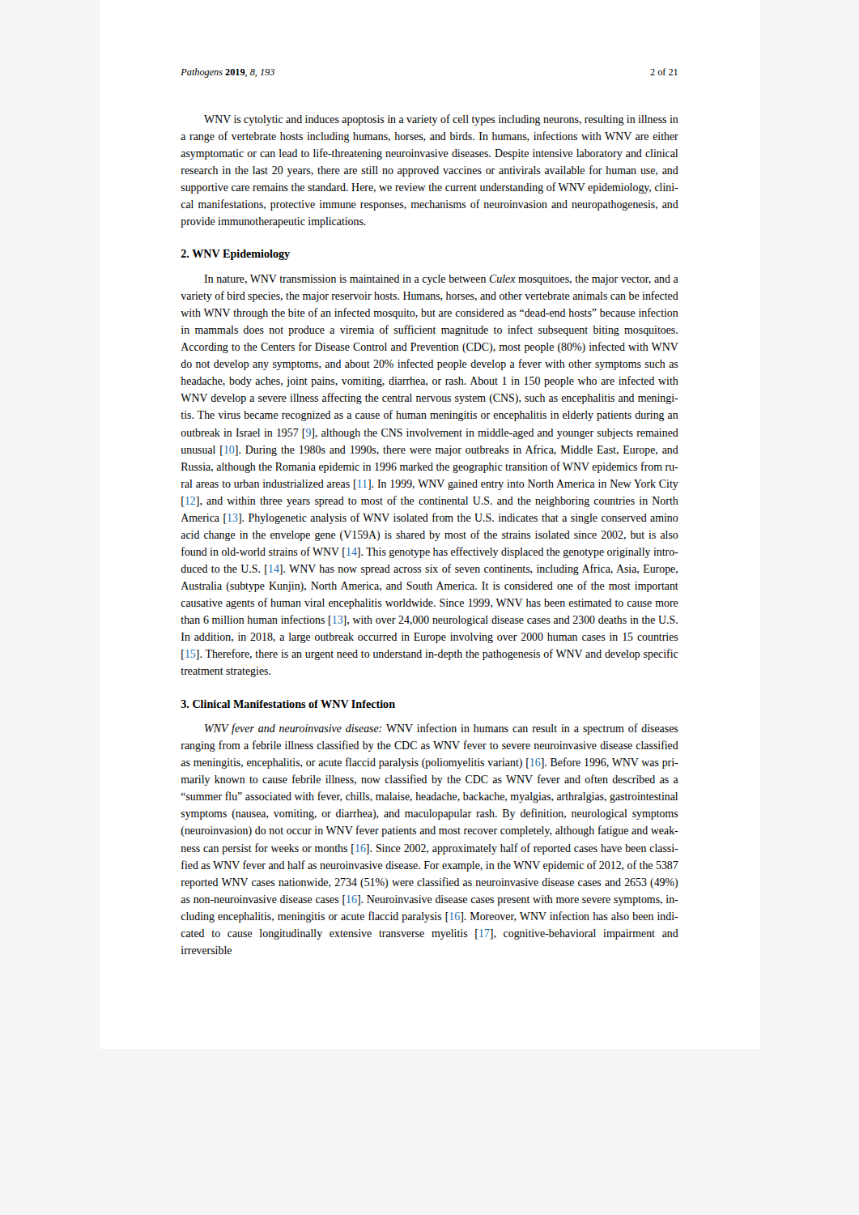Pathogens 2019, 8, 193
2 of 21
WNV is cytolytic and induces apoptosis in a variety of cell types including neurons, resulting in illness in a range of vertebrate hosts including humans, horses, and birds. In humans, infections with WNV are either asymptomatic or can lead to life-threatening neuroinvasive diseases. Despite intensive laboratory and clinical research in the last 20 years, there are still no approved vaccines or antivirals available for human use, and supportive care remains the standard. Here, we review the current understanding of WNV epidemiology, clinical manifestations, protective immune responses, mechanisms of neuroinvasion and neuropathogenesis, and provide immunotherapeutic implications.
2. WNV Epidemiology
In nature, WNV transmission is maintained in a cycle between Culex mosquitoes, the major vector, and a variety of bird species, the major reservoir hosts. Humans, horses, and other vertebrate animals can be infected with WNV through the bite of an infected mosquito, but are considered as “dead-end hosts” because infection in mammals does not produce a viremia of sufficient magnitude to infect subsequent biting mosquitoes. According to the Centers for Disease Control and Prevention (CDC), most people (80%) infected with WNV do not develop any symptoms, and about 20% infected people develop a fever with other symptoms such as headache, body aches, joint pains, vomiting, diarrhea, or rash. About 1 in 150 people who are infected with WNV develop a severe illness affecting the central nervous system (CNS), such as encephalitis and meningitis. The virus became recognized as a cause of human meningitis or encephalitis in elderly patients during an outbreak in Israel in 1957 [9], although the CNS involvement in middle-aged and younger subjects remained unusual [10]. During the 1980s and 1990s, there were major outbreaks in Africa, Middle East, Europe, and Russia, although the Romania epidemic in 1996 marked the geographic transition of WNV epidemics from rural areas to urban industrialized areas [11]. In 1999, WNV gained entry into North America in New York City [12], and within three years spread to most of the continental U.S. and the neighboring countries in North America [13]. Phylogenetic analysis of WNV isolated from the U.S. indicates that a single conserved amino acid change in the envelope gene (V159A) is shared by most of the strains isolated since 2002, but is also found in old-world strains of WNV [14]. This genotype has effectively displaced the genotype originally introduced to the U.S. [14]. WNV has now spread across six of seven continents, including Africa, Asia, Europe, Australia (subtype Kunjin), North America, and South America. It is considered one of the most important causative agents of human viral encephalitis worldwide. Since 1999, WNV has been estimated to cause more than 6 million human infections [13], with over 24,000 neurological disease cases and 2300 deaths in the U.S. In addition, in 2018, a large outbreak occurred in Europe involving over 2000 human cases in 15 countries [15]. Therefore, there is an urgent need to understand in-depth the pathogenesis of WNV and develop specific treatment strategies.
3. Clinical Manifestations of WNV Infection
WNV fever and neuroinvasive disease: WNV infection in humans can result in a spectrum of diseases ranging from a febrile illness classified by the CDC as WNV fever to severe neuroinvasive disease classified as meningitis, encephalitis, or acute flaccid paralysis (poliomyelitis variant) [16]. Before 1996, WNV was primarily known to cause febrile illness, now classified by the CDC as WNV fever and often described as a “summer flu” associated with fever, chills, malaise, headache, backache, myalgias, arthralgias, gastrointestinal symptoms (nausea, vomiting, or diarrhea), and maculopapular rash. By definition, neurological symptoms (neuroinvasion) do not occur in WNV fever patients and most recover completely, although fatigue and weakness can persist for weeks or months [16]. Since 2002, approximately half of reported cases have been classified as WNV fever and half as neuroinvasive disease. For example, in the WNV epidemic of 2012, of the 5387 reported WNV cases nationwide, 2734 (51%) were classified as neuroinvasive disease cases and 2653 (49%) as non-neuroinvasive disease cases [16]. Neuroinvasive disease cases present with more severe symptoms, including encephalitis, meningitis or acute flaccid paralysis [16]. Moreover, WNV infection has also been indicated to cause longitudinally extensive transverse myelitis [17], cognitive-behavioral impairment and irreversible